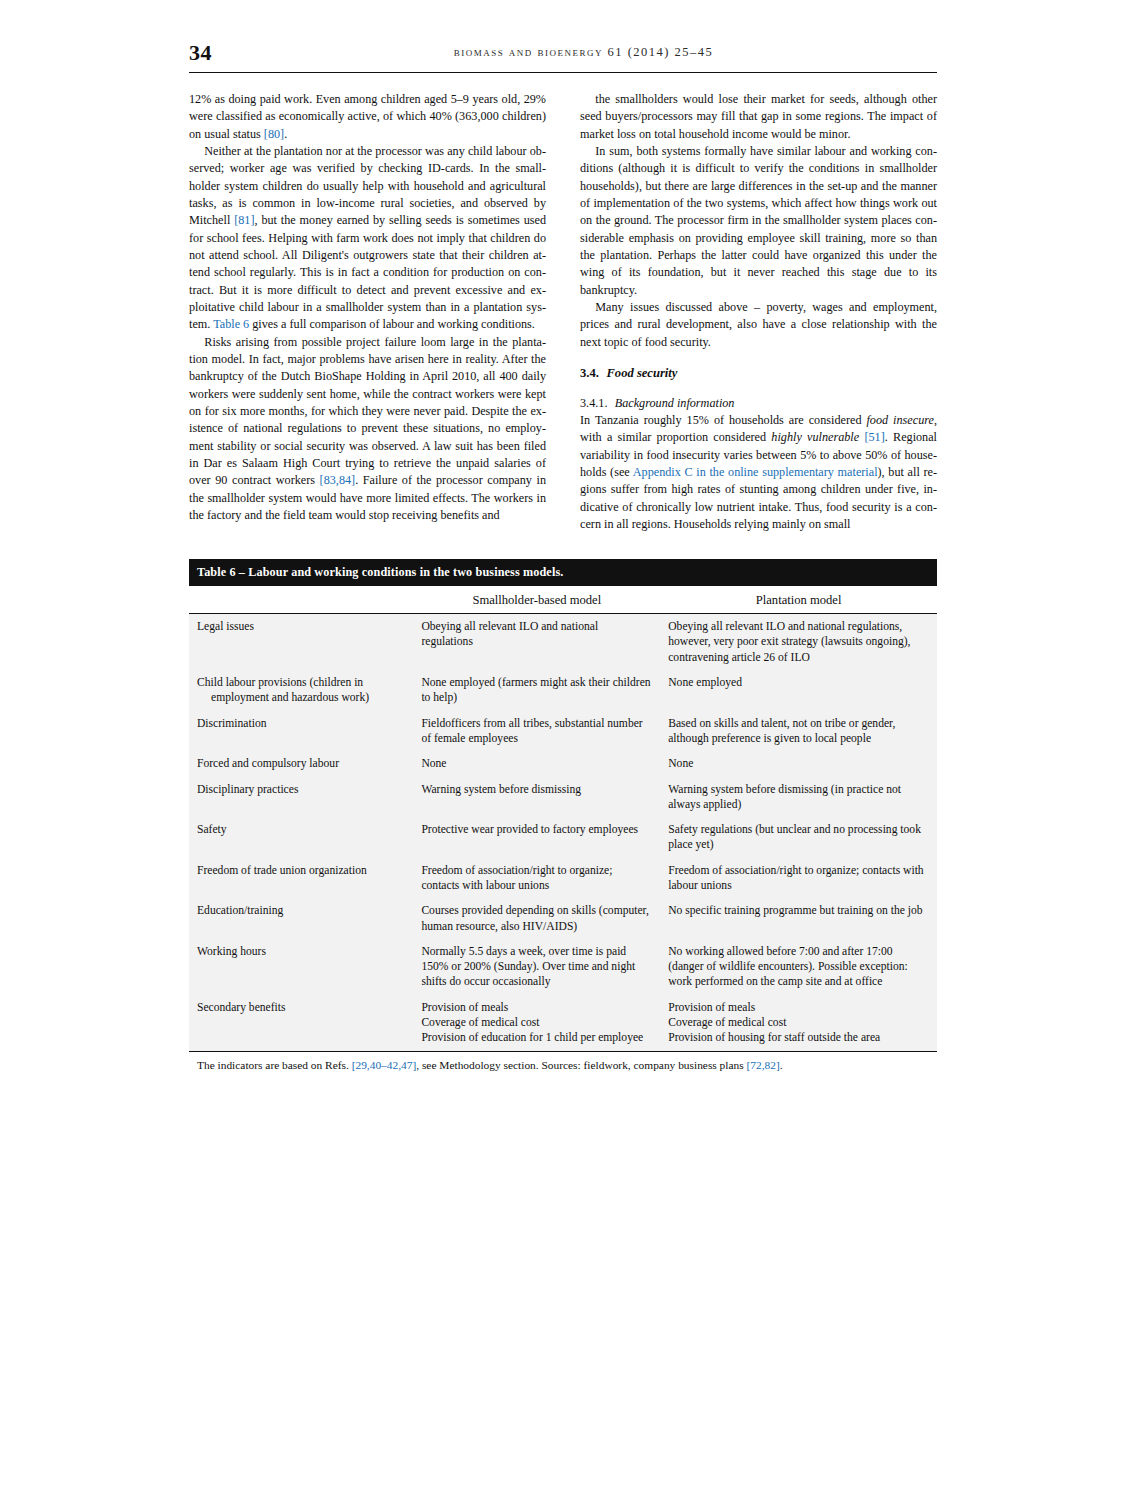34
biomass and bioenergy 61 (2014) 25–45
12% as doing paid work. Even among children aged 5–9 years old, 29% were classified as economically active, of which 40% (363,000 children) on usual status [80].
Neither at the plantation nor at the processor was any child labour observed; worker age was verified by checking ID-cards. In the smallholder system children do usually help with household and agricultural tasks, as is common in low-income rural societies, and observed by Mitchell [81], but the money earned by selling seeds is sometimes used for school fees. Helping with farm work does not imply that children do not attend school. All Diligent's outgrowers state that their children attend school regularly. This is in fact a condition for production on contract. But it is more difficult to detect and prevent excessive and exploitative child labour in a smallholder system than in a plantation system. Table 6 gives a full comparison of labour and working conditions.
Risks arising from possible project failure loom large in the plantation model. In fact, major problems have arisen here in reality. After the bankruptcy of the Dutch BioShape Holding in April 2010, all 400 daily workers were suddenly sent home, while the contract workers were kept on for six more months, for which they were never paid. Despite the existence of national regulations to prevent these situations, no employment stability or social security was observed. A law suit has been filed in Dar es Salaam High Court trying to retrieve the unpaid salaries of over 90 contract workers [83,84]. Failure of the processor company in the smallholder system would have more limited effects. The workers in the factory and the field team would stop receiving benefits and
the smallholders would lose their market for seeds, although other seed buyers/processors may fill that gap in some regions. The impact of market loss on total household income would be minor.
In sum, both systems formally have similar labour and working conditions (although it is difficult to verify the conditions in smallholder households), but there are large differences in the set-up and the manner of implementation of the two systems, which affect how things work out on the ground. The processor firm in the smallholder system places considerable emphasis on providing employee skill training, more so than the plantation. Perhaps the latter could have organized this under the wing of its foundation, but it never reached this stage due to its bankruptcy.
Many issues discussed above – poverty, wages and employment, prices and rural development, also have a close relationship with the next topic of food security.
3.4. Food security
3.4.1. Background information
In Tanzania roughly 15% of households are considered food insecure, with a similar proportion considered highly vulnerable [51]. Regional variability in food insecurity varies between 5% to above 50% of households (see Appendix C in the online supplementary material), but all regions suffer from high rates of stunting among children under five, indicative of chronically low nutrient intake. Thus, food security is a concern in all regions. Households relying mainly on small
Table 6 – Labour and working conditions in the two business models.
| | Smallholder-based model | Plantation model |
| --- | --- | --- |
| Legal issues | Obeying all relevant ILO and national regulations | Obeying all relevant ILO and national regulations, however, very poor exit strategy (lawsuits ongoing), contravening article 26 of ILO |
| Child labour provisions (children in employment and hazardous work) | None employed (farmers might ask their children to help) | None employed |
| Discrimination | Fieldofficers from all tribes, substantial number of female employees | Based on skills and talent, not on tribe or gender, although preference is given to local people |
| Forced and compulsory labour | None | None |
| Disciplinary practices | Warning system before dismissing | Warning system before dismissing (in practice not always applied) |
| Safety | Protective wear provided to factory employees | Safety regulations (but unclear and no processing took place yet) |
| Freedom of trade union organization | Freedom of association/right to organize; contacts with labour unions | Freedom of association/right to organize; contacts with labour unions |
| Education/training | Courses provided depending on skills (computer, human resource, also HIV/AIDS) | No specific training programme but training on the job |
| Working hours | Normally 5.5 days a week, over time is paid 150% or 200% (Sunday). Over time and night shifts do occur occasionally | No working allowed before 7:00 and after 17:00 (danger of wildlife encounters). Possible exception: work performed on the camp site and at office |
| Secondary benefits | Provision of meals Coverage of medical cost Provision of education for 1 child per employee | Provision of meals Coverage of medical cost Provision of housing for staff outside the area |
| The indicators are based on Refs. [29,40–42,47] , see Methodology section. Sources: fieldwork, company business plans [72,82] . |